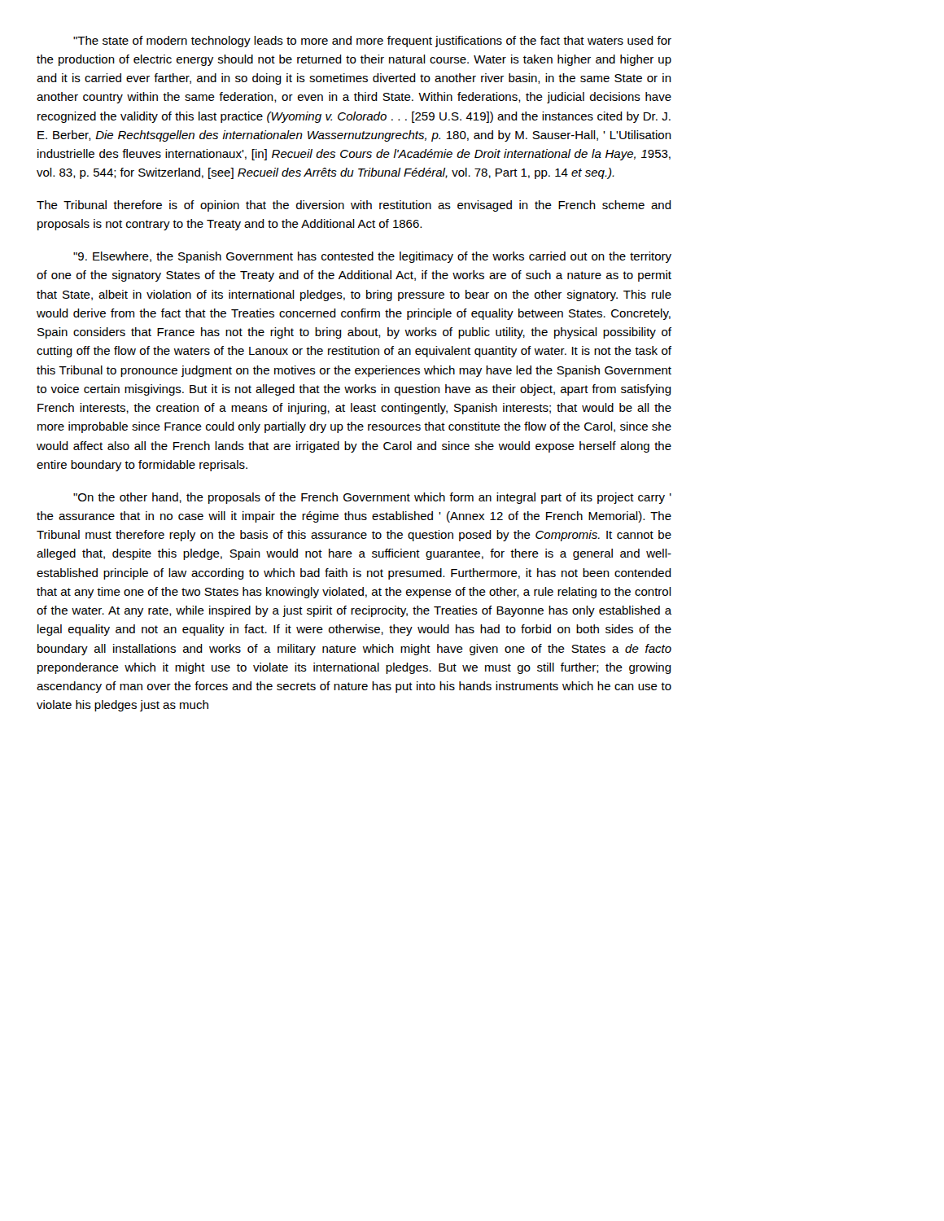"The state of modern technology leads to more and more frequent justifications of the fact that waters used for the production of electric energy should not be returned to their natural course. Water is taken higher and higher up and it is carried ever farther, and in so doing it is sometimes diverted to another river basin, in the same State or in another country within the same federation, or even in a third State. Within federations, the judicial decisions have recognized the validity of this last practice (Wyoming v. Colorado . . . [259 U.S. 419]) and the instances cited by Dr. J. E. Berber, Die Rechtsqgellen des internationalen Wassernutzungrechts, p. 180, and by M. Sauser-Hall, ' L'Utilisation industrielle des fleuves internationaux', [in] Recueil des Cours de l'Académie de Droit international de la Haye, 1953, vol. 83, p. 544; for Switzerland, [see] Recueil des Arrêts du Tribunal Fédéral, vol. 78, Part 1, pp. 14 et seq.).
The Tribunal therefore is of opinion that the diversion with restitution as envisaged in the French scheme and proposals is not contrary to the Treaty and to the Additional Act of 1866.
"9. Elsewhere, the Spanish Government has contested the legitimacy of the works carried out on the territory of one of the signatory States of the Treaty and of the Additional Act, if the works are of such a nature as to permit that State, albeit in violation of its international pledges, to bring pressure to bear on the other signatory. This rule would derive from the fact that the Treaties concerned confirm the principle of equality between States. Concretely, Spain considers that France has not the right to bring about, by works of public utility, the physical possibility of cutting off the flow of the waters of the Lanoux or the restitution of an equivalent quantity of water. It is not the task of this Tribunal to pronounce judgment on the motives or the experiences which may have led the Spanish Government to voice certain misgivings. But it is not alleged that the works in question have as their object, apart from satisfying French interests, the creation of a means of injuring, at least contingently, Spanish interests; that would be all the more improbable since France could only partially dry up the resources that constitute the flow of the Carol, since she would affect also all the French lands that are irrigated by the Carol and since she would expose herself along the entire boundary to formidable reprisals.
"On the other hand, the proposals of the French Government which form an integral part of its project carry ' the assurance that in no case will it impair the régime thus established ' (Annex 12 of the French Memorial). The Tribunal must therefore reply on the basis of this assurance to the question posed by the Compromis. It cannot be alleged that, despite this pledge, Spain would not hare a sufficient guarantee, for there is a general and well-established principle of law according to which bad faith is not presumed. Furthermore, it has not been contended that at any time one of the two States has knowingly violated, at the expense of the other, a rule relating to the control of the water. At any rate, while inspired by a just spirit of reciprocity, the Treaties of Bayonne has only established a legal equality and not an equality in fact. If it were otherwise, they would has had to forbid on both sides of the boundary all installations and works of a military nature which might have given one of the States a de facto preponderance which it might use to violate its international pledges. But we must go still further; the growing ascendancy of man over the forces and the secrets of nature has put into his hands instruments which he can use to violate his pledges just as much